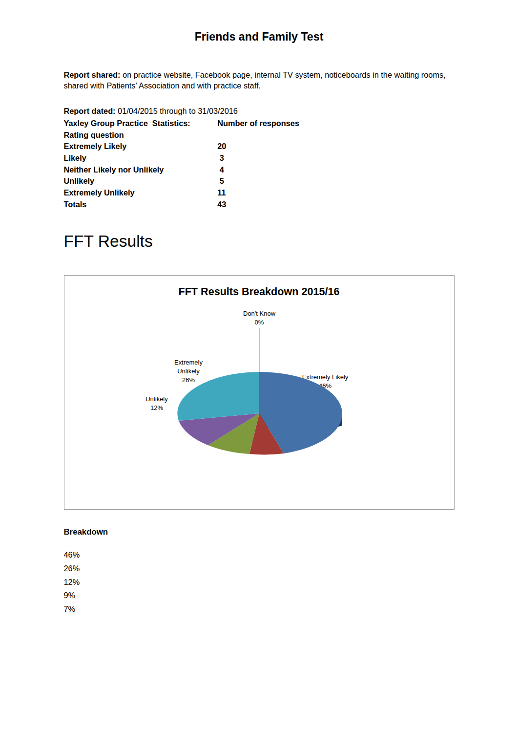Friends and Family Test
Report shared: on practice website, Facebook page, internal TV system, noticeboards in the waiting rooms, shared with Patients’ Association and with practice staff.
Report dated: 01/04/2015 through to 31/03/2016
| Yaxley Group Practice Statistics: | Number of responses |
| Rating question | |
| Extremely Likely | 20 |
| Likely | 3 |
| Neither Likely nor Unlikely | 4 |
| Unlikely | 5 |
| Extremely Unlikely | 11 |
| Totals | 43 |
FFT Results
FFT Results Breakdown 2015/16
Don't Know 0% Extremely Likely 46% Extremely Unlikely 26% Unlikely 12% Neither 9% Likely 7%
Breakdown
46%
26%
12%
9%
7%